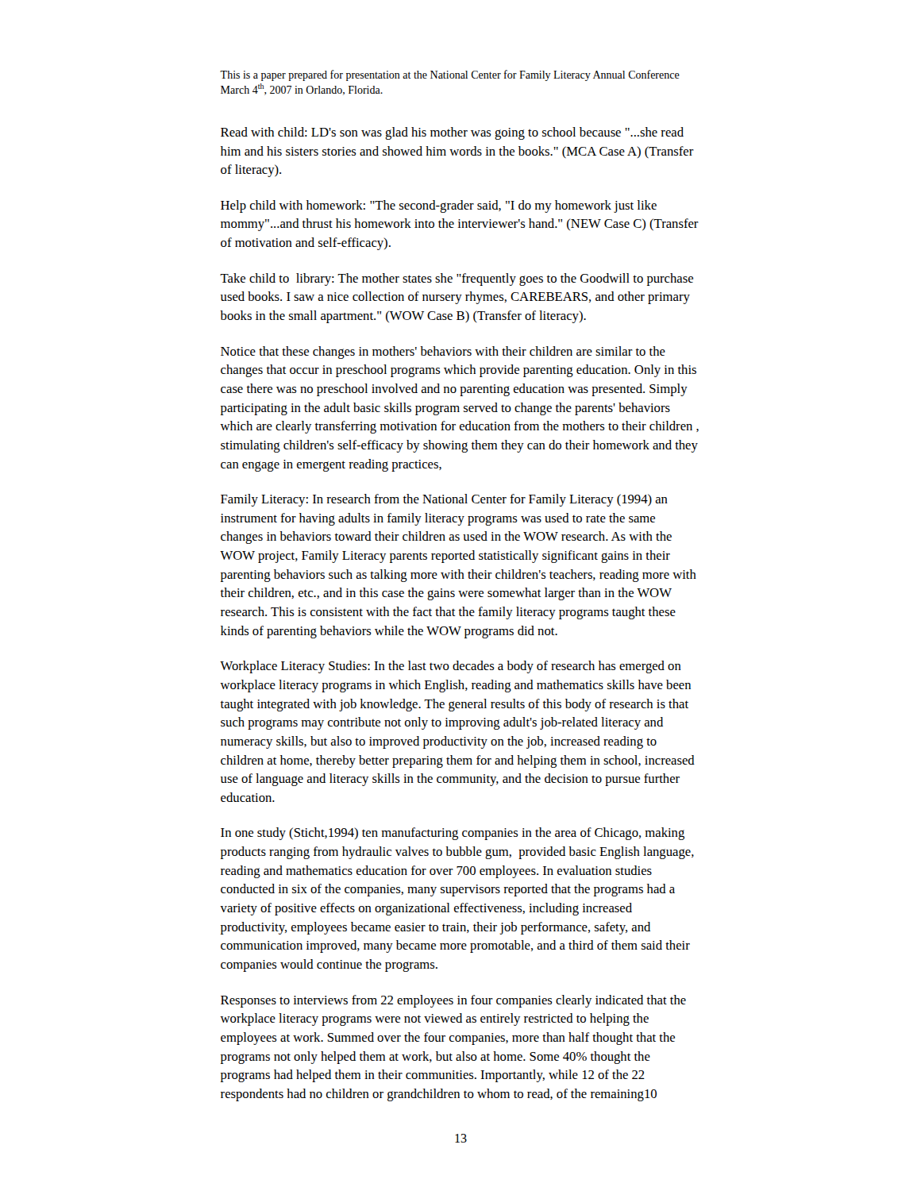This is a paper prepared for presentation at the National Center for Family Literacy Annual Conference
March 4th, 2007 in Orlando, Florida.
Read with child: LD's son was glad his mother was going to school because "...she read him and his sisters stories and showed him words in the books." (MCA Case A) (Transfer of literacy).
Help child with homework: "The second-grader said, "I do my homework just like mommy"...and thrust his homework into the interviewer's hand." (NEW Case C) (Transfer of motivation and self-efficacy).
Take child to library: The mother states she "frequently goes to the Goodwill to purchase used books. I saw a nice collection of nursery rhymes, CAREBEARS, and other primary books in the small apartment." (WOW Case B) (Transfer of literacy).
Notice that these changes in mothers' behaviors with their children are similar to the changes that occur in preschool programs which provide parenting education. Only in this case there was no preschool involved and no parenting education was presented. Simply participating in the adult basic skills program served to change the parents' behaviors which are clearly transferring motivation for education from the mothers to their children , stimulating children's self-efficacy by showing them they can do their homework and they can engage in emergent reading practices,
Family Literacy: In research from the National Center for Family Literacy (1994) an instrument for having adults in family literacy programs was used to rate the same changes in behaviors toward their children as used in the WOW research. As with the WOW project, Family Literacy parents reported statistically significant gains in their parenting behaviors such as talking more with their children's teachers, reading more with their children, etc., and in this case the gains were somewhat larger than in the WOW research. This is consistent with the fact that the family literacy programs taught these kinds of parenting behaviors while the WOW programs did not.
Workplace Literacy Studies: In the last two decades a body of research has emerged on workplace literacy programs in which English, reading and mathematics skills have been taught integrated with job knowledge. The general results of this body of research is that such programs may contribute not only to improving adult's job-related literacy and numeracy skills, but also to improved productivity on the job, increased reading to children at home, thereby better preparing them for and helping them in school, increased use of language and literacy skills in the community, and the decision to pursue further education.
In one study (Sticht,1994) ten manufacturing companies in the area of Chicago, making products ranging from hydraulic valves to bubble gum, provided basic English language, reading and mathematics education for over 700 employees. In evaluation studies conducted in six of the companies, many supervisors reported that the programs had a variety of positive effects on organizational effectiveness, including increased productivity, employees became easier to train, their job performance, safety, and communication improved, many became more promotable, and a third of them said their companies would continue the programs.
Responses to interviews from 22 employees in four companies clearly indicated that the workplace literacy programs were not viewed as entirely restricted to helping the employees at work. Summed over the four companies, more than half thought that the programs not only helped them at work, but also at home. Some 40% thought the programs had helped them in their communities. Importantly, while 12 of the 22 respondents had no children or grandchildren to whom to read, of the remaining10
13